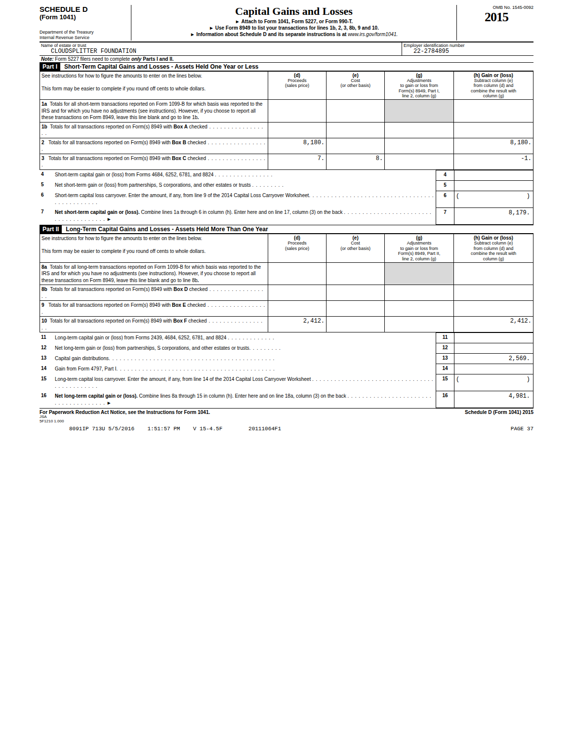SCHEDULE D
(Form 1041)
Department of the Treasury
Internal Revenue Service
Capital Gains and Losses
► Attach to Form 1041, Form 5227, or Form 990-T.
► Use Form 8949 to list your transactions for lines 1b, 2, 3, 8b, 9 and 10.
► Information about Schedule D and its separate instructions is at www.irs.gov/form1041.
OMB No. 1545-0092
2015
Name of estate or trust
CLOUDSPLITTER FOUNDATION
Employer identification number
22-2784895
Note: Form 5227 filers need to complete only Parts I and II.
Part I Short-Term Capital Gains and Losses - Assets Held One Year or Less
| See instructions for how to figure the amounts to enter on the lines below. This form may be easier to complete if you round off cents to whole dollars. | (d) Proceeds (sales price) | (e) Cost (or other basis) | (g) Adjustments to gain or loss from Form(s) 8949, Part I, line 2, column (g) | (h) Gain or (loss) Subtract column (e) from column (d) and combine the result with column (g) |
| 1a Totals for all short-term transactions reported on Form 1099-B for which basis was reported to the IRS and for which you have no adjustments (see instructions). However, if you choose to report all these transactions on Form 8949, leave this line blank and go to line 1b . | | | | |
| 1b Totals for all transactions reported on Form(s) 8949 with Box A checked . . . . . . . . . . . . . . . . . | | | | |
| 2 Totals for all transactions reported on Form(s) 8949 with Box B checked . . . . . . . . . . . . . . . . . | 8,180. | | | 8,180. |
| 3 Totals for all transactions reported on Form(s) 8949 with Box C checked . . . . . . . . . . . . . . . . . | 7. | 8. | | -1. |
| 4 | Short-term capital gain or (loss) from Forms 4684, 6252, 6781, and 8824 . . . . . . . . . . . . . . . . | 4 | |
| 5 | Net short-term gain or (loss) from partnerships, S corporations, and other estates or trusts . . . . . . . . . | 5 | |
| 6 | Short-term capital loss carryover. Enter the amount, if any, from line 9 of the 2014 Capital Loss Carryover Worksheet . . . . . . . . . . . . . . . . . . . . . . . . . . . . . . . . . . . . . . . . . . . . . . | 6 | ( ) |
| 7 | Net short-term capital gain or (loss). Combine lines 1a through 6 in column (h). Enter here and on line 17, column (3) on the back . . . . . . . . . . . . . . . . . . . . . . . . . . . . . . . . . . . . . . ► | 7 | 8,179. |
Part II Long-Term Capital Gains and Losses - Assets Held More Than One Year
| See instructions for how to figure the amounts to enter on the lines below. This form may be easier to complete if you round off cents to whole dollars. | (d) Proceeds (sales price) | (e) Cost (or other basis) | (g) Adjustments to gain or loss from Form(s) 8949, Part II, line 2, column (g) | (h) Gain or (loss) Subtract column (e) from column (d) and combine the result with column (g) |
| 8a Totals for all long-term transactions reported on Form 1099-B for which basis was reported to the IRS and for which you have no adjustments (see instructions). However, if you choose to report all these transactions on Form 8949, leave this line blank and go to line 8b . | | | | |
| 8b Totals for all transactions reported on Form(s) 8949 with Box D checked . . . . . . . . . . . . . . . . . | | | | |
| 9 Totals for all transactions reported on Form(s) 8949 with Box E checked . . . . . . . . . . . . . . . . . | | | | |
| 10 Totals for all transactions reported on Form(s) 8949 with Box F checked . . . . . . . . . . . . . . . . . | 2,412. | | | 2,412. |
| 11 | Long-term capital gain or (loss) from Forms 2439, 4684, 6252, 6781, and 8824 . . . . . . . . . . . . . | 11 | |
| 12 | Net long-term gain or (loss) from partnerships, S corporations, and other estates or trusts . . . . . . . . . | 12 | |
| 13 | Capital gain distributions . . . . . . . . . . . . . . . . . . . . . . . . . . . . . . . . . . . . . . . . . . . . . | 13 | 2,569. |
| 14 | Gain from Form 4797, Part I . . . . . . . . . . . . . . . . . . . . . . . . . . . . . . . . . . . . . . . . . . . | 14 | |
| 15 | Long-term capital loss carryover. Enter the amount, if any, from line 14 of the 2014 Capital Loss Carryover Worksheet . . . . . . . . . . . . . . . . . . . . . . . . . . . . . . . . . . . . . . . . . . . . . | 15 | ( ) |
| 16 | Net long-term capital gain or (loss). Combine lines 8a through 15 in column (h). Enter here and on line 18a, column (3) on the back . . . . . . . . . . . . . . . . . . . . . . . . . . . . . . . . . . . . . ► | 16 | 4,981. |
For Paperwork Reduction Act Notice, see the Instructions for Form 1041.
Schedule D (Form 1041) 2015
JSA
5F1210 1.000
8091IP 713U 5/5/2016 1:51:57 PM V 15-4.5F 20111064F1
PAGE 37